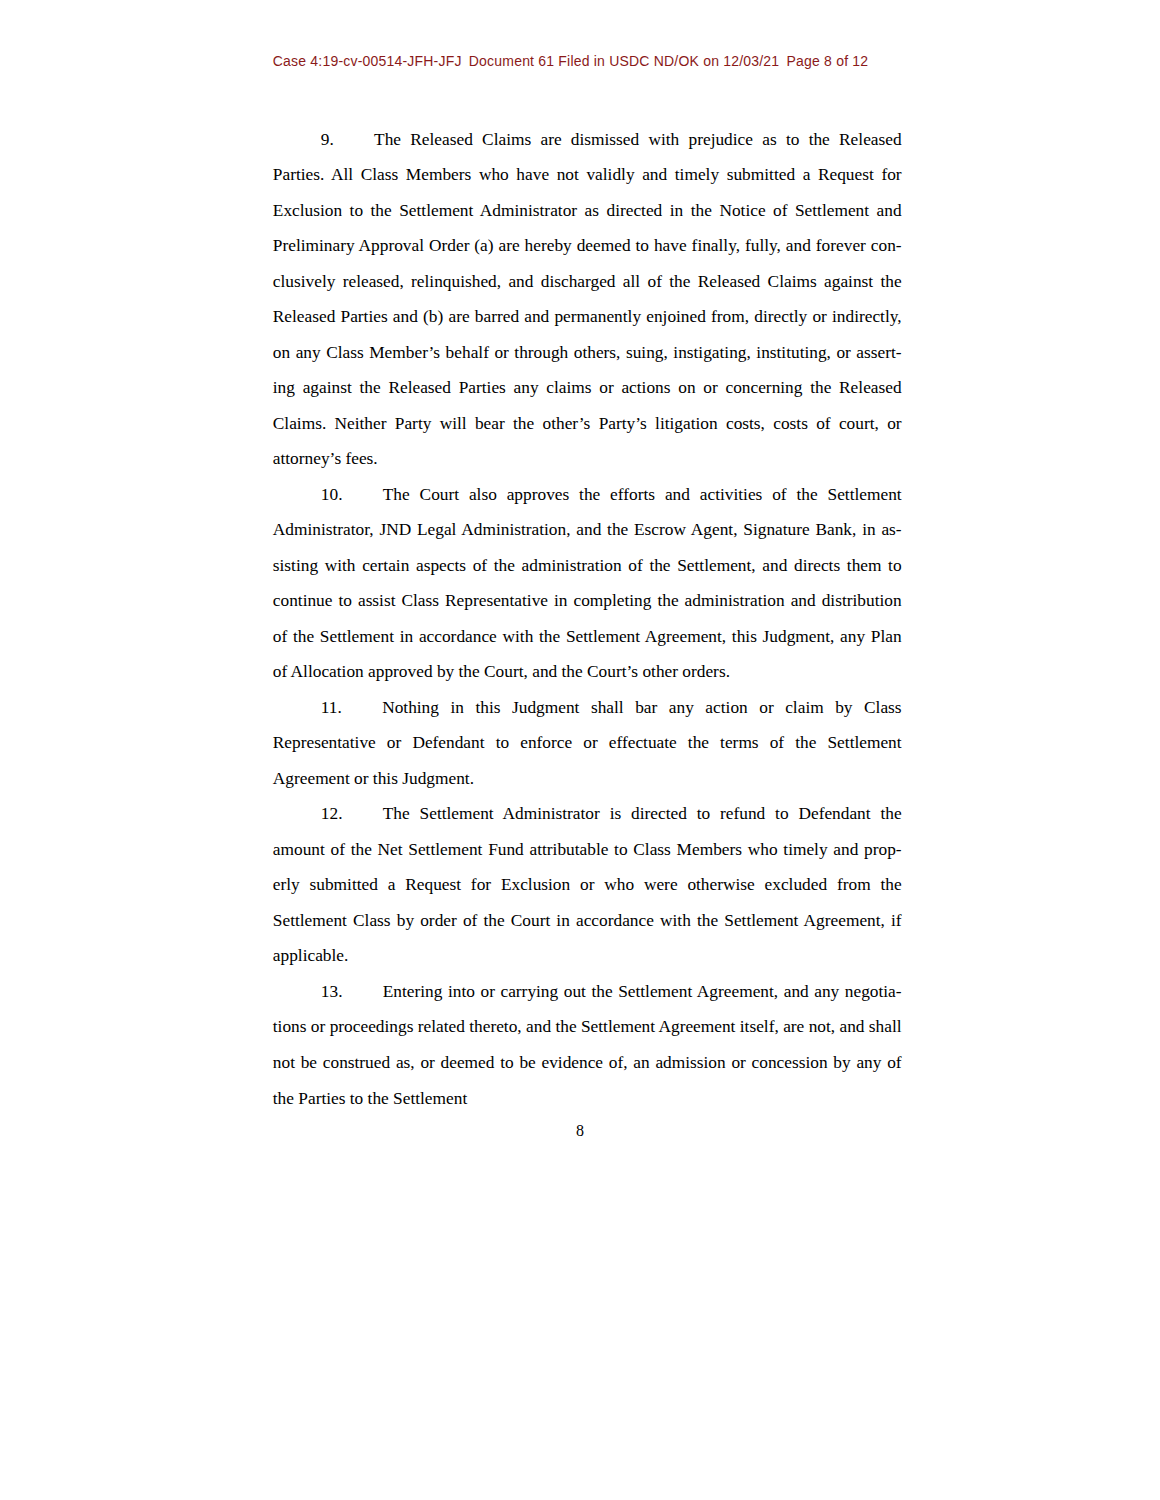Case 4:19-cv-00514-JFH-JFJ Document 61 Filed in USDC ND/OK on 12/03/21 Page 8 of 12
9. The Released Claims are dismissed with prejudice as to the Released Parties. All Class Members who have not validly and timely submitted a Request for Exclusion to the Settlement Administrator as directed in the Notice of Settlement and Preliminary Approval Order (a) are hereby deemed to have finally, fully, and forever conclusively released, relinquished, and discharged all of the Released Claims against the Released Parties and (b) are barred and permanently enjoined from, directly or indirectly, on any Class Member’s behalf or through others, suing, instigating, instituting, or asserting against the Released Parties any claims or actions on or concerning the Released Claims. Neither Party will bear the other’s Party’s litigation costs, costs of court, or attorney’s fees.
10. The Court also approves the efforts and activities of the Settlement Administrator, JND Legal Administration, and the Escrow Agent, Signature Bank, in assisting with certain aspects of the administration of the Settlement, and directs them to continue to assist Class Representative in completing the administration and distribution of the Settlement in accordance with the Settlement Agreement, this Judgment, any Plan of Allocation approved by the Court, and the Court’s other orders.
11. Nothing in this Judgment shall bar any action or claim by Class Representative or Defendant to enforce or effectuate the terms of the Settlement Agreement or this Judgment.
12. The Settlement Administrator is directed to refund to Defendant the amount of the Net Settlement Fund attributable to Class Members who timely and properly submitted a Request for Exclusion or who were otherwise excluded from the Settlement Class by order of the Court in accordance with the Settlement Agreement, if applicable.
13. Entering into or carrying out the Settlement Agreement, and any negotiations or proceedings related thereto, and the Settlement Agreement itself, are not, and shall not be construed as, or deemed to be evidence of, an admission or concession by any of the Parties to the Settlement
8